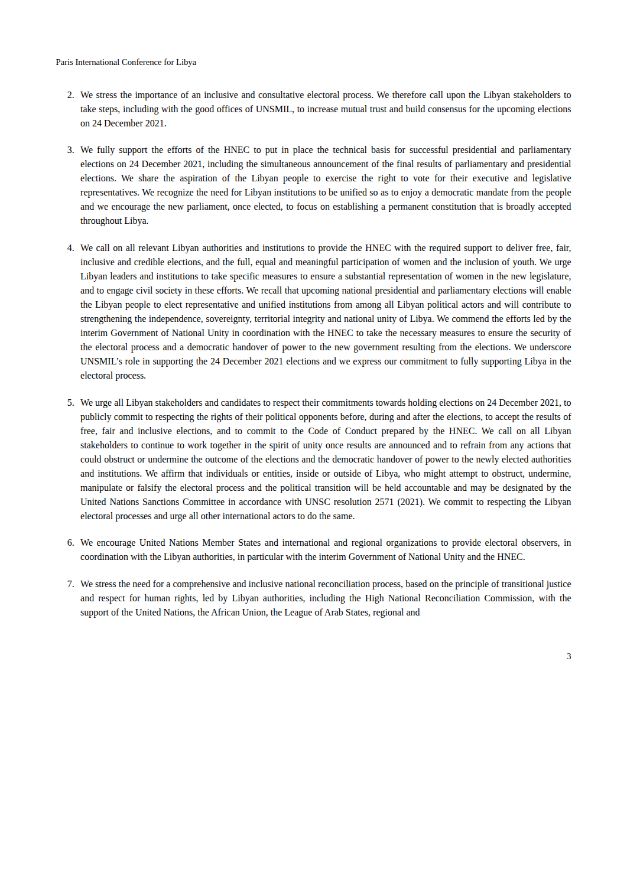Paris International Conference for Libya
We stress the importance of an inclusive and consultative electoral process. We therefore call upon the Libyan stakeholders to take steps, including with the good offices of UNSMIL, to increase mutual trust and build consensus for the upcoming elections on 24 December 2021.
We fully support the efforts of the HNEC to put in place the technical basis for successful presidential and parliamentary elections on 24 December 2021, including the simultaneous announcement of the final results of parliamentary and presidential elections. We share the aspiration of the Libyan people to exercise the right to vote for their executive and legislative representatives. We recognize the need for Libyan institutions to be unified so as to enjoy a democratic mandate from the people and we encourage the new parliament, once elected, to focus on establishing a permanent constitution that is broadly accepted throughout Libya.
We call on all relevant Libyan authorities and institutions to provide the HNEC with the required support to deliver free, fair, inclusive and credible elections, and the full, equal and meaningful participation of women and the inclusion of youth. We urge Libyan leaders and institutions to take specific measures to ensure a substantial representation of women in the new legislature, and to engage civil society in these efforts. We recall that upcoming national presidential and parliamentary elections will enable the Libyan people to elect representative and unified institutions from among all Libyan political actors and will contribute to strengthening the independence, sovereignty, territorial integrity and national unity of Libya. We commend the efforts led by the interim Government of National Unity in coordination with the HNEC to take the necessary measures to ensure the security of the electoral process and a democratic handover of power to the new government resulting from the elections. We underscore UNSMIL’s role in supporting the 24 December 2021 elections and we express our commitment to fully supporting Libya in the electoral process.
We urge all Libyan stakeholders and candidates to respect their commitments towards holding elections on 24 December 2021, to publicly commit to respecting the rights of their political opponents before, during and after the elections, to accept the results of free, fair and inclusive elections, and to commit to the Code of Conduct prepared by the HNEC. We call on all Libyan stakeholders to continue to work together in the spirit of unity once results are announced and to refrain from any actions that could obstruct or undermine the outcome of the elections and the democratic handover of power to the newly elected authorities and institutions. We affirm that individuals or entities, inside or outside of Libya, who might attempt to obstruct, undermine, manipulate or falsify the electoral process and the political transition will be held accountable and may be designated by the United Nations Sanctions Committee in accordance with UNSC resolution 2571 (2021). We commit to respecting the Libyan electoral processes and urge all other international actors to do the same.
We encourage United Nations Member States and international and regional organizations to provide electoral observers, in coordination with the Libyan authorities, in particular with the interim Government of National Unity and the HNEC.
We stress the need for a comprehensive and inclusive national reconciliation process, based on the principle of transitional justice and respect for human rights, led by Libyan authorities, including the High National Reconciliation Commission, with the support of the United Nations, the African Union, the League of Arab States, regional and
3